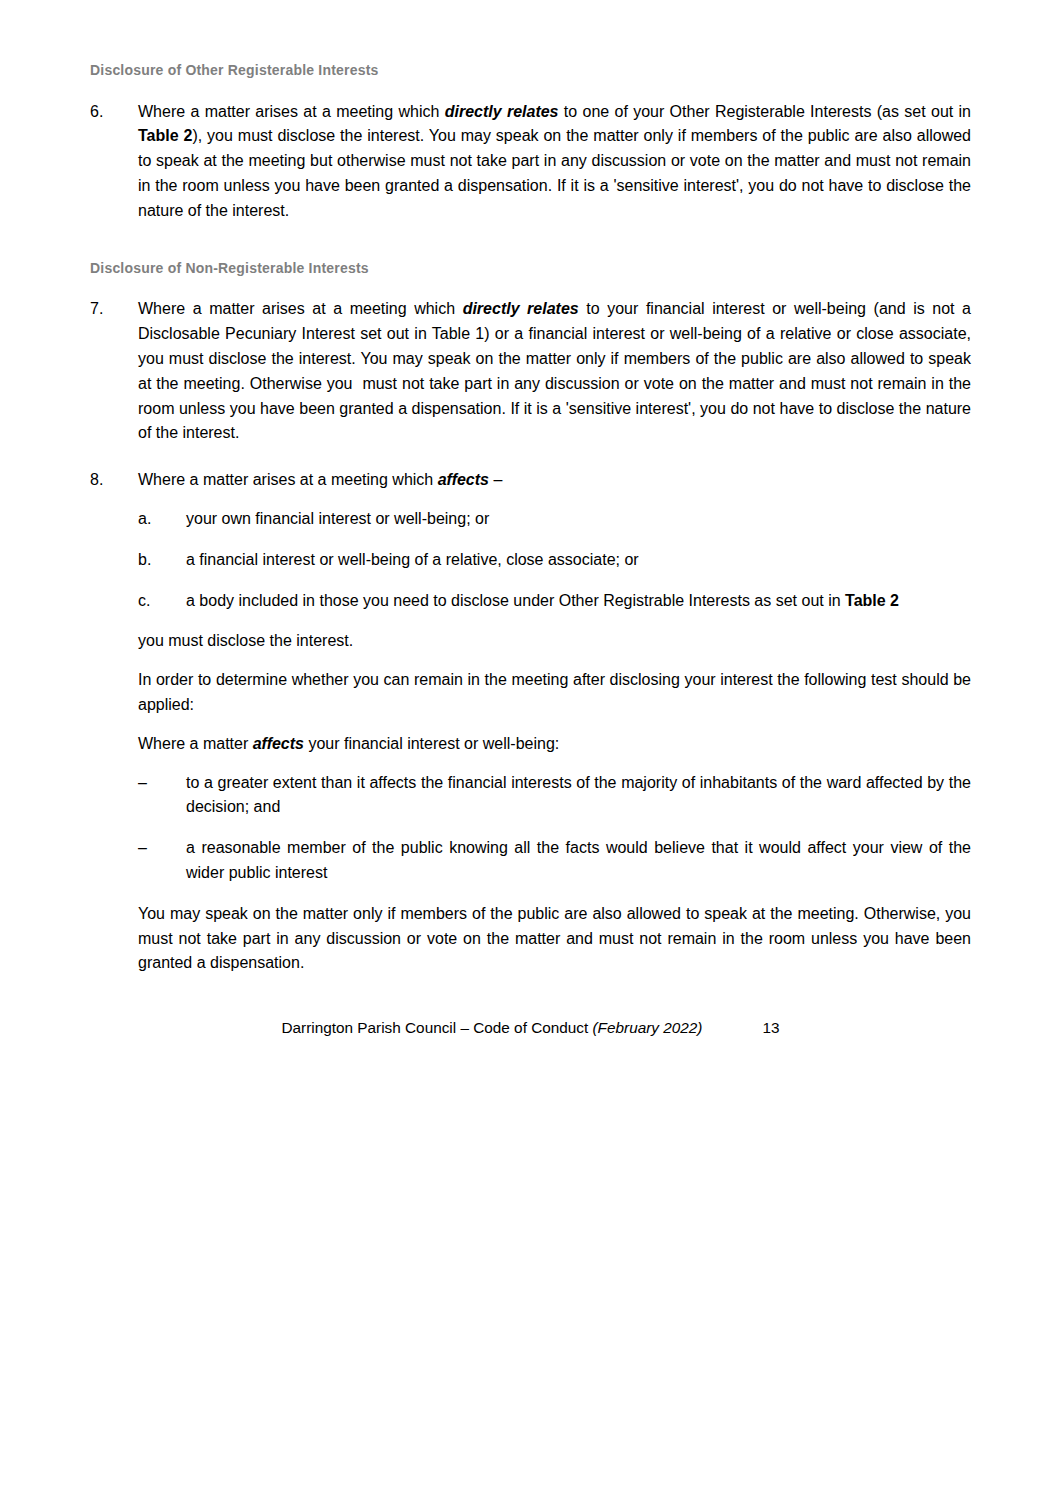Disclosure of Other Registerable Interests
6. Where a matter arises at a meeting which directly relates to one of your Other Registerable Interests (as set out in Table 2), you must disclose the interest. You may speak on the matter only if members of the public are also allowed to speak at the meeting but otherwise must not take part in any discussion or vote on the matter and must not remain in the room unless you have been granted a dispensation. If it is a 'sensitive interest', you do not have to disclose the nature of the interest.
Disclosure of Non-Registerable Interests
7. Where a matter arises at a meeting which directly relates to your financial interest or well-being (and is not a Disclosable Pecuniary Interest set out in Table 1) or a financial interest or well-being of a relative or close associate, you must disclose the interest. You may speak on the matter only if members of the public are also allowed to speak at the meeting. Otherwise you must not take part in any discussion or vote on the matter and must not remain in the room unless you have been granted a dispensation. If it is a 'sensitive interest', you do not have to disclose the nature of the interest.
8. Where a matter arises at a meeting which affects –
a. your own financial interest or well-being; or
b. a financial interest or well-being of a relative, close associate; or
c. a body included in those you need to disclose under Other Registrable Interests as set out in Table 2
you must disclose the interest.
In order to determine whether you can remain in the meeting after disclosing your interest the following test should be applied:
Where a matter affects your financial interest or well-being:
to a greater extent than it affects the financial interests of the majority of inhabitants of the ward affected by the decision; and
a reasonable member of the public knowing all the facts would believe that it would affect your view of the wider public interest
You may speak on the matter only if members of the public are also allowed to speak at the meeting. Otherwise, you must not take part in any discussion or vote on the matter and must not remain in the room unless you have been granted a dispensation.
Darrington Parish Council – Code of Conduct (February 2022) 13